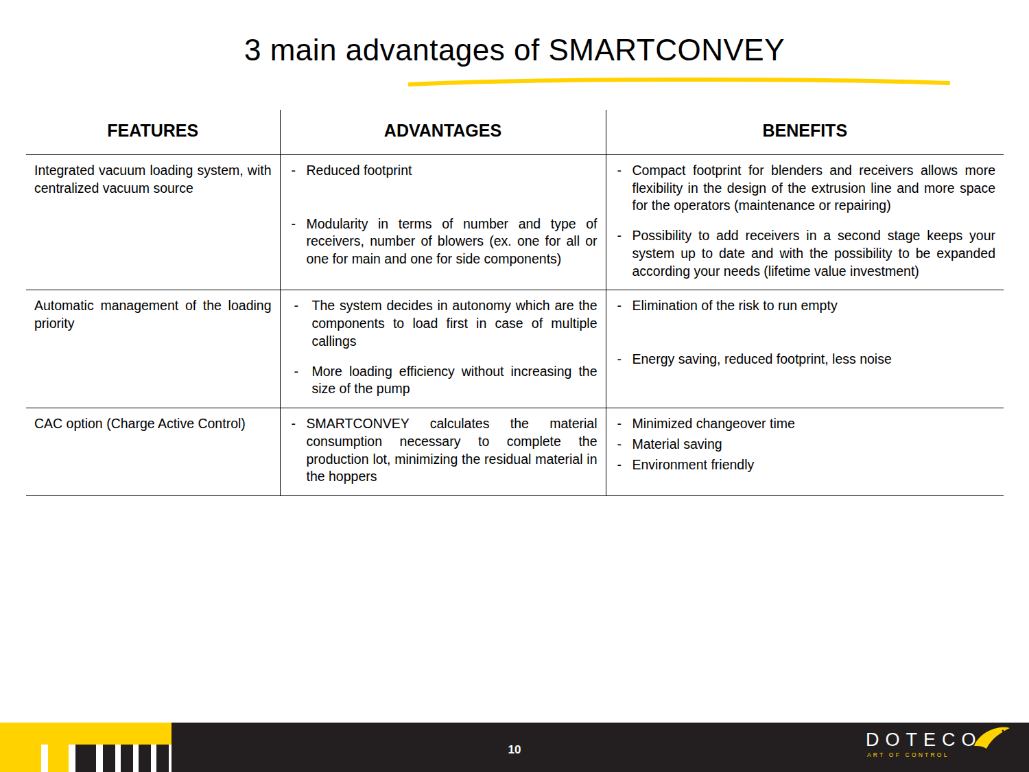3 main advantages of SMARTCONVEY
| FEATURES | ADVANTAGES | BENEFITS |
| --- | --- | --- |
| Integrated vacuum loading system, with centralized vacuum source | Reduced footprint Modularity in terms of number and type of receivers, number of blowers (ex. one for all or one for main and one for side components) | Compact footprint for blenders and receivers allows more flexibility in the design of the extrusion line and more space for the operators (maintenance or repairing) Possibility to add receivers in a second stage keeps your system up to date and with the possibility to be expanded according your needs (lifetime value investment) |
| Automatic management of the loading priority | The system decides in autonomy which are the components to load first in case of multiple callings More loading efficiency without increasing the size of the pump | Elimination of the risk to run empty Energy saving, reduced footprint, less noise |
| CAC option (Charge Active Control) | SMARTCONVEY calculates the material consumption necessary to complete the production lot, minimizing the residual material in the hoppers | Minimized changeover time Material saving Environment friendly |
10
DOTECO
ART OF CONTROL